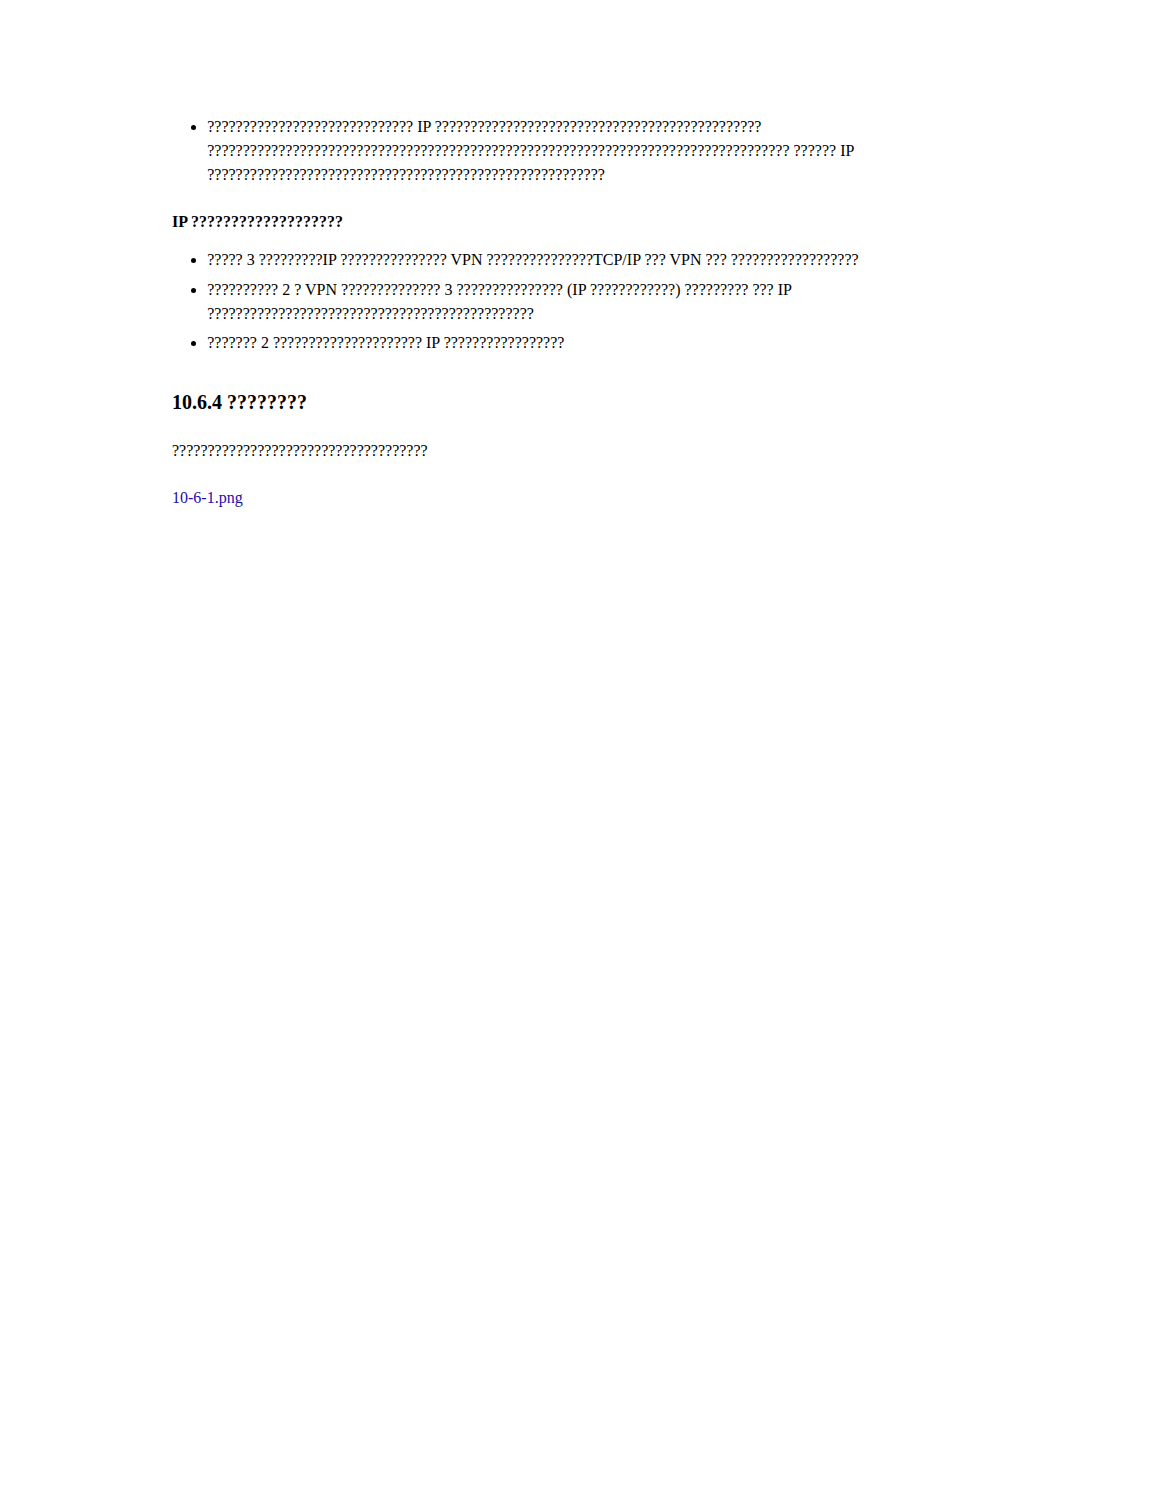????????????????????????????? IP ?????????????????????????????????????????????? ?????????????????????????????????????????????????????????????????????????????????? ?????? IP ????????????????????????????????????????????????????????
IP ???????????????????
????? 3 ?????????IP ??????????????? VPN ???????????????TCP/IP ??? VPN ??? ??????????????????
?????????? 2 ? VPN ?????????????? 3 ??????????????? (IP ????????????) ????????? ??? IP ??????????????????????????????????????????????
??????? 2 ????????????????????? IP ?????????????????
10.6.4 ????????
????????????????????????????????????
10-6-1.png